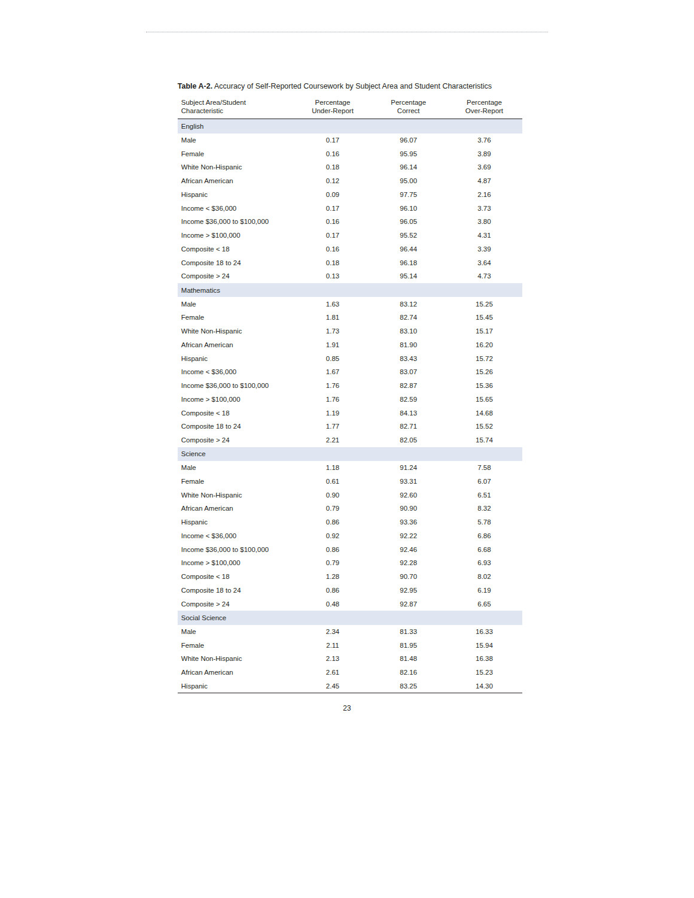Table A-2. Accuracy of Self-Reported Coursework by Subject Area and Student Characteristics
| Subject Area/Student Characteristic | Percentage Under-Report | Percentage Correct | Percentage Over-Report |
| --- | --- | --- | --- |
| English |
| Male | 0.17 | 96.07 | 3.76 |
| Female | 0.16 | 95.95 | 3.89 |
| White Non-Hispanic | 0.18 | 96.14 | 3.69 |
| African American | 0.12 | 95.00 | 4.87 |
| Hispanic | 0.09 | 97.75 | 2.16 |
| Income < $36,000 | 0.17 | 96.10 | 3.73 |
| Income $36,000 to $100,000 | 0.16 | 96.05 | 3.80 |
| Income > $100,000 | 0.17 | 95.52 | 4.31 |
| Composite < 18 | 0.16 | 96.44 | 3.39 |
| Composite 18 to 24 | 0.18 | 96.18 | 3.64 |
| Composite > 24 | 0.13 | 95.14 | 4.73 |
| Mathematics |
| Male | 1.63 | 83.12 | 15.25 |
| Female | 1.81 | 82.74 | 15.45 |
| White Non-Hispanic | 1.73 | 83.10 | 15.17 |
| African American | 1.91 | 81.90 | 16.20 |
| Hispanic | 0.85 | 83.43 | 15.72 |
| Income < $36,000 | 1.67 | 83.07 | 15.26 |
| Income $36,000 to $100,000 | 1.76 | 82.87 | 15.36 |
| Income > $100,000 | 1.76 | 82.59 | 15.65 |
| Composite < 18 | 1.19 | 84.13 | 14.68 |
| Composite 18 to 24 | 1.77 | 82.71 | 15.52 |
| Composite > 24 | 2.21 | 82.05 | 15.74 |
| Science |
| Male | 1.18 | 91.24 | 7.58 |
| Female | 0.61 | 93.31 | 6.07 |
| White Non-Hispanic | 0.90 | 92.60 | 6.51 |
| African American | 0.79 | 90.90 | 8.32 |
| Hispanic | 0.86 | 93.36 | 5.78 |
| Income < $36,000 | 0.92 | 92.22 | 6.86 |
| Income $36,000 to $100,000 | 0.86 | 92.46 | 6.68 |
| Income > $100,000 | 0.79 | 92.28 | 6.93 |
| Composite < 18 | 1.28 | 90.70 | 8.02 |
| Composite 18 to 24 | 0.86 | 92.95 | 6.19 |
| Composite > 24 | 0.48 | 92.87 | 6.65 |
| Social Science |
| Male | 2.34 | 81.33 | 16.33 |
| Female | 2.11 | 81.95 | 15.94 |
| White Non-Hispanic | 2.13 | 81.48 | 16.38 |
| African American | 2.61 | 82.16 | 15.23 |
| Hispanic | 2.45 | 83.25 | 14.30 |
23